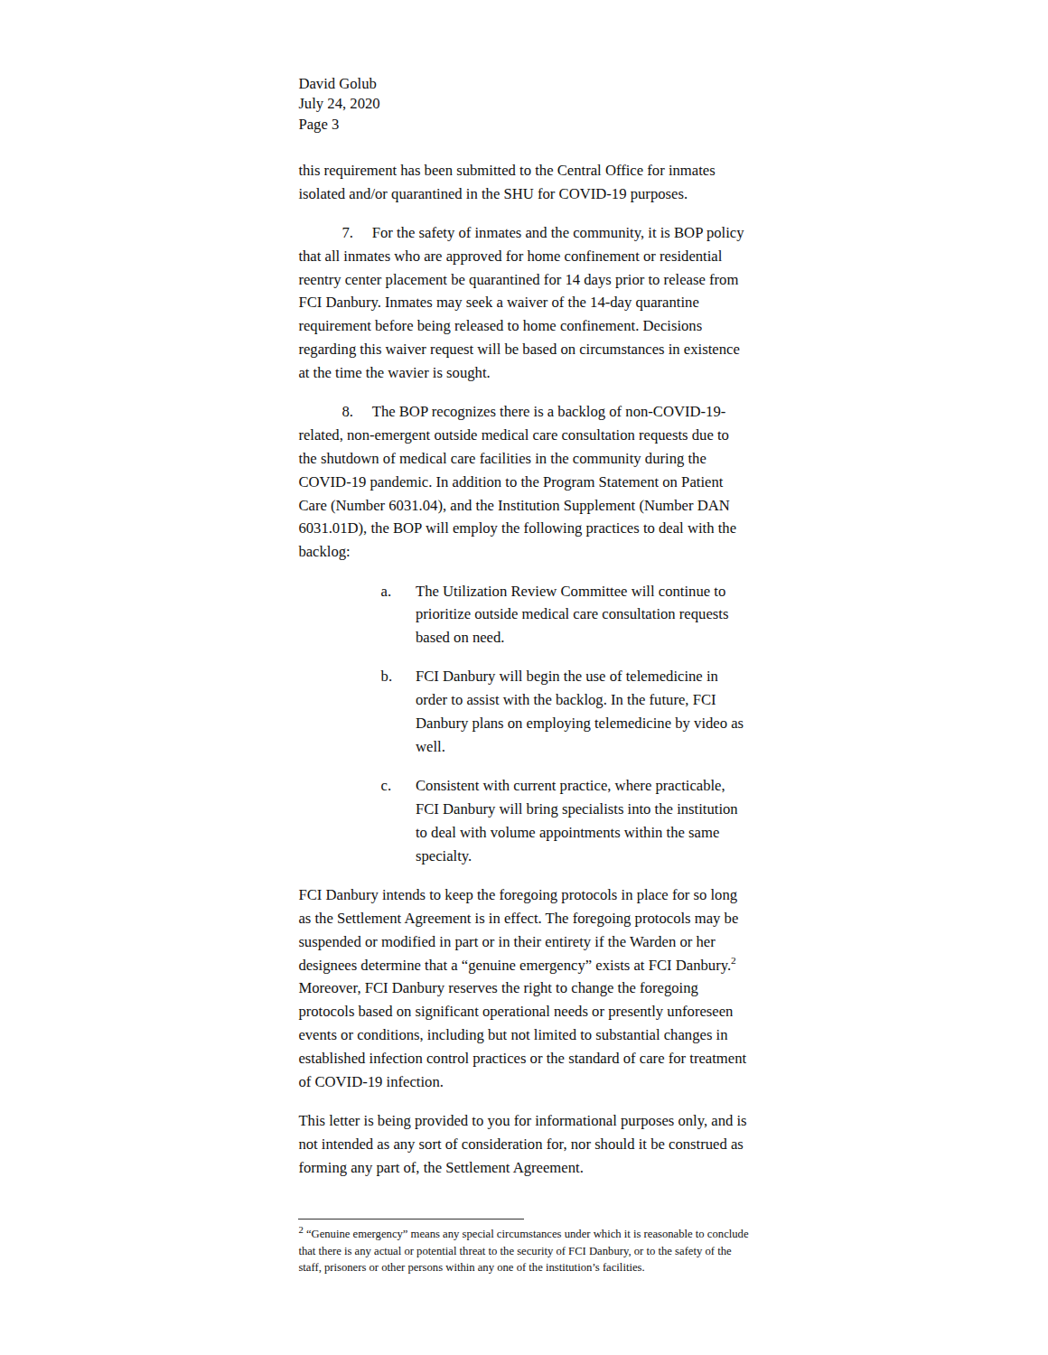David Golub
July 24, 2020
Page 3
this requirement has been submitted to the Central Office for inmates isolated and/or quarantined in the SHU for COVID-19 purposes.
7. For the safety of inmates and the community, it is BOP policy that all inmates who are approved for home confinement or residential reentry center placement be quarantined for 14 days prior to release from FCI Danbury. Inmates may seek a waiver of the 14-day quarantine requirement before being released to home confinement. Decisions regarding this waiver request will be based on circumstances in existence at the time the wavier is sought.
8. The BOP recognizes there is a backlog of non-COVID-19-related, non-emergent outside medical care consultation requests due to the shutdown of medical care facilities in the community during the COVID-19 pandemic. In addition to the Program Statement on Patient Care (Number 6031.04), and the Institution Supplement (Number DAN 6031.01D), the BOP will employ the following practices to deal with the backlog:
a. The Utilization Review Committee will continue to prioritize outside medical care consultation requests based on need.
b. FCI Danbury will begin the use of telemedicine in order to assist with the backlog. In the future, FCI Danbury plans on employing telemedicine by video as well.
c. Consistent with current practice, where practicable, FCI Danbury will bring specialists into the institution to deal with volume appointments within the same specialty.
FCI Danbury intends to keep the foregoing protocols in place for so long as the Settlement Agreement is in effect. The foregoing protocols may be suspended or modified in part or in their entirety if the Warden or her designees determine that a “genuine emergency” exists at FCI Danbury.2 Moreover, FCI Danbury reserves the right to change the foregoing protocols based on significant operational needs or presently unforeseen events or conditions, including but not limited to substantial changes in established infection control practices or the standard of care for treatment of COVID-19 infection.
This letter is being provided to you for informational purposes only, and is not intended as any sort of consideration for, nor should it be construed as forming any part of, the Settlement Agreement.
2 “Genuine emergency” means any special circumstances under which it is reasonable to conclude that there is any actual or potential threat to the security of FCI Danbury, or to the safety of the staff, prisoners or other persons within any one of the institution’s facilities.